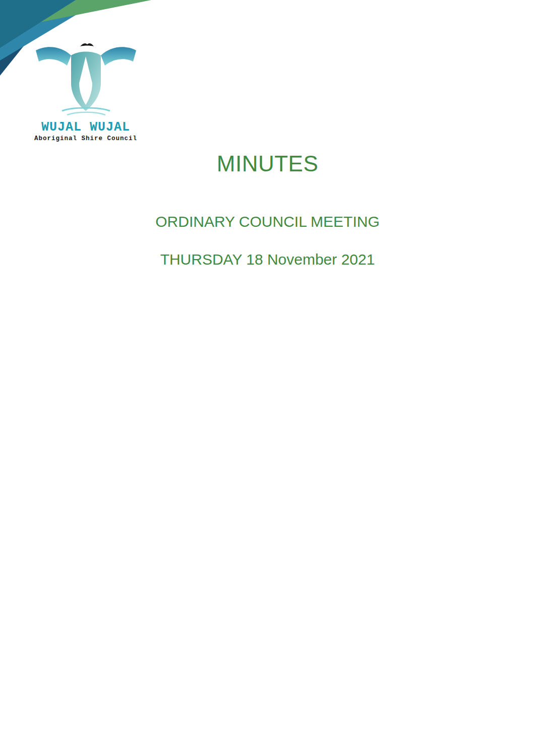WUJAL WUJAL
Aboriginal Shire Council
MINUTES
ORDINARY COUNCIL MEETING THURSDAY 18 November 2021